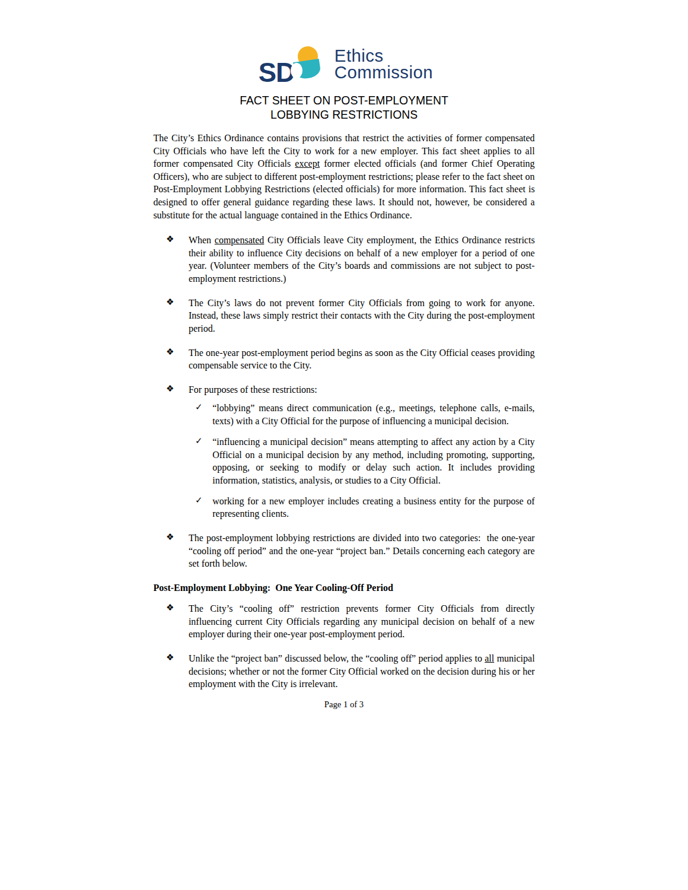SD Ethics
Commission
FACT SHEET ON POST-EMPLOYMENT
LOBBYING RESTRICTIONS
The City’s Ethics Ordinance contains provisions that restrict the activities of former compensated City Officials who have left the City to work for a new employer. This fact sheet applies to all former compensated City Officials except former elected officials (and former Chief Operating Officers), who are subject to different post-employment restrictions; please refer to the fact sheet on Post-Employment Lobbying Restrictions (elected officials) for more information. This fact sheet is designed to offer general guidance regarding these laws. It should not, however, be considered a substitute for the actual language contained in the Ethics Ordinance.
When compensated City Officials leave City employment, the Ethics Ordinance restricts their ability to influence City decisions on behalf of a new employer for a period of one year. (Volunteer members of the City’s boards and commissions are not subject to post-employment restrictions.)
The City’s laws do not prevent former City Officials from going to work for anyone. Instead, these laws simply restrict their contacts with the City during the post-employment period.
The one-year post-employment period begins as soon as the City Official ceases providing compensable service to the City.
For purposes of these restrictions:
“lobbying” means direct communication (e.g., meetings, telephone calls, e-mails, texts) with a City Official for the purpose of influencing a municipal decision.
“influencing a municipal decision” means attempting to affect any action by a City Official on a municipal decision by any method, including promoting, supporting, opposing, or seeking to modify or delay such action. It includes providing information, statistics, analysis, or studies to a City Official.
working for a new employer includes creating a business entity for the purpose of representing clients.
The post-employment lobbying restrictions are divided into two categories: the one-year “cooling off period” and the one-year “project ban.” Details concerning each category are set forth below.
Post-Employment Lobbying: One Year Cooling-Off Period
The City’s “cooling off” restriction prevents former City Officials from directly influencing current City Officials regarding any municipal decision on behalf of a new employer during their one-year post-employment period.
Unlike the “project ban” discussed below, the “cooling off” period applies to all municipal decisions; whether or not the former City Official worked on the decision during his or her employment with the City is irrelevant.
Page 1 of 3